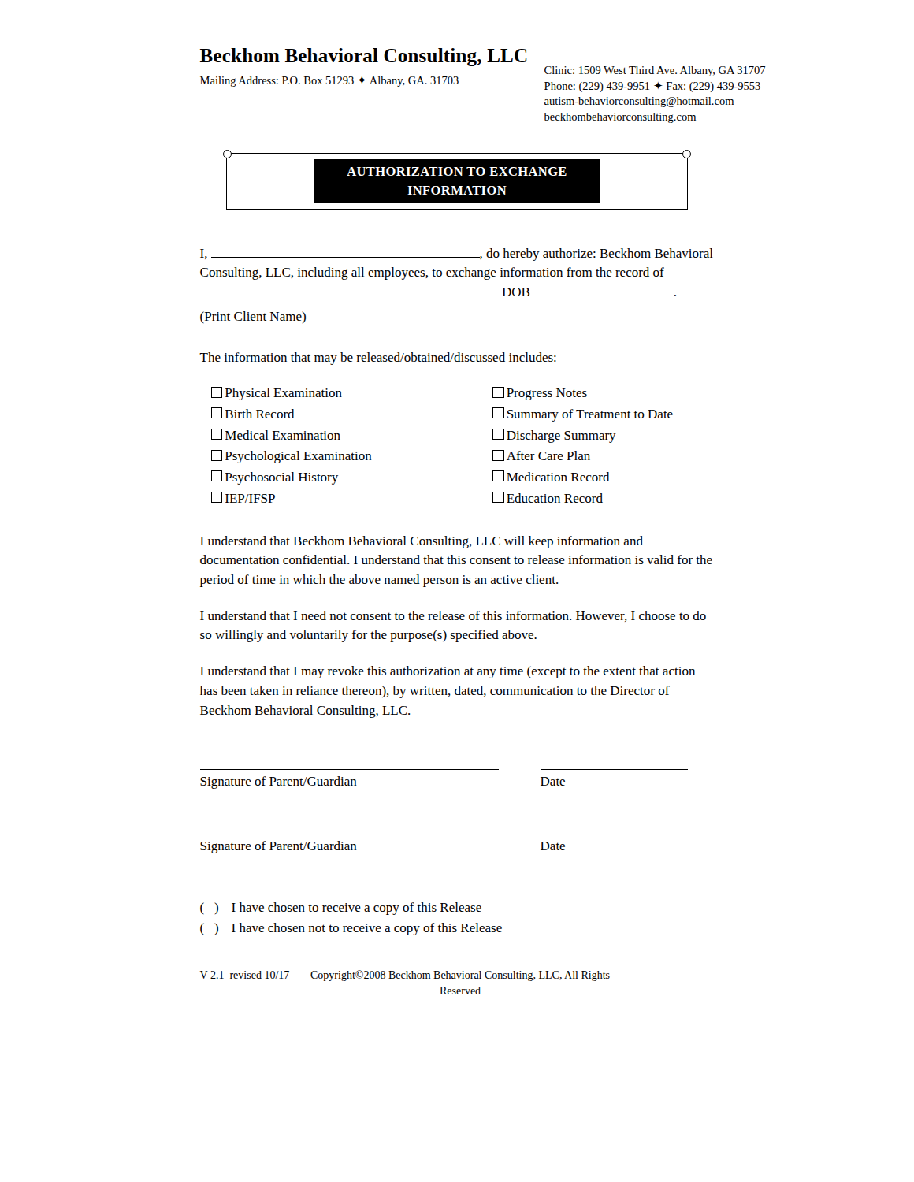Beckhom Behavioral Consulting, LLC
Mailing Address: P.O. Box 51293 ✦ Albany, GA. 31703
Clinic: 1509 West Third Ave. Albany, GA 31707
Phone: (229) 439-9951 ✦ Fax: (229) 439-9553
autism-behaviorconsulting@hotmail.com
beckhombehaviorconsulting.com
AUTHORIZATION TO EXCHANGE INFORMATION
I, , do hereby authorize: Beckhom Behavioral Consulting, LLC, including all employees, to exchange information from the record of DOB .
(Print Client Name)
The information that may be released/obtained/discussed includes:
Physical Examination
Birth Record
Medical Examination
Psychological Examination
Psychosocial History
IEP/IFSP
Progress Notes
Summary of Treatment to Date
Discharge Summary
After Care Plan
Medication Record
Education Record
I understand that Beckhom Behavioral Consulting, LLC will keep information and documentation confidential. I understand that this consent to release information is valid for the period of time in which the above named person is an active client.
I understand that I need not consent to the release of this information. However, I choose to do so willingly and voluntarily for the purpose(s) specified above.
I understand that I may revoke this authorization at any time (except to the extent that action has been taken in reliance thereon), by written, dated, communication to the Director of Beckhom Behavioral Consulting, LLC.
Signature of Parent/Guardian
Date
Signature of Parent/Guardian
Date
( ) I have chosen to receive a copy of this Release
( ) I have chosen not to receive a copy of this Release
V 2.1 revised 10/17
Copyright©2008 Beckhom Behavioral Consulting, LLC, All Rights Reserved